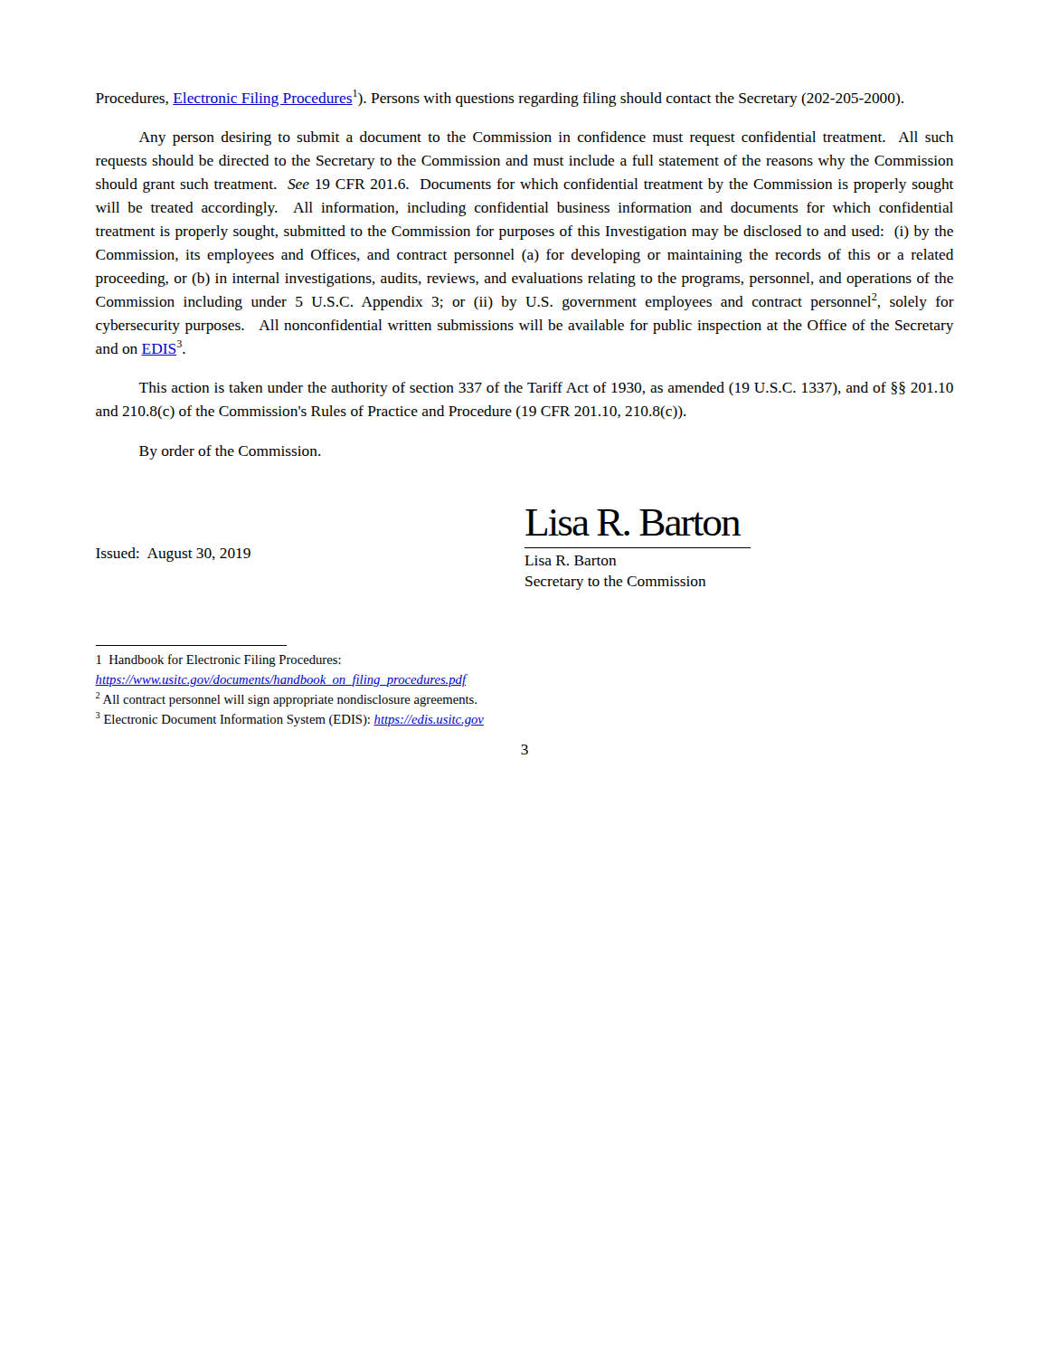Procedures, Electronic Filing Procedures1). Persons with questions regarding filing should contact the Secretary (202-205-2000).
Any person desiring to submit a document to the Commission in confidence must request confidential treatment. All such requests should be directed to the Secretary to the Commission and must include a full statement of the reasons why the Commission should grant such treatment. See 19 CFR 201.6. Documents for which confidential treatment by the Commission is properly sought will be treated accordingly. All information, including confidential business information and documents for which confidential treatment is properly sought, submitted to the Commission for purposes of this Investigation may be disclosed to and used: (i) by the Commission, its employees and Offices, and contract personnel (a) for developing or maintaining the records of this or a related proceeding, or (b) in internal investigations, audits, reviews, and evaluations relating to the programs, personnel, and operations of the Commission including under 5 U.S.C. Appendix 3; or (ii) by U.S. government employees and contract personnel2, solely for cybersecurity purposes. All nonconfidential written submissions will be available for public inspection at the Office of the Secretary and on EDIS3.
This action is taken under the authority of section 337 of the Tariff Act of 1930, as amended (19 U.S.C. 1337), and of §§ 201.10 and 210.8(c) of the Commission's Rules of Practice and Procedure (19 CFR 201.10, 210.8(c)).
By order of the Commission.
Lisa R. Barton
Lisa R. Barton
Secretary to the Commission
Issued: August 30, 2019
1 Handbook for Electronic Filing Procedures:
https://www.usitc.gov/documents/handbook_on_filing_procedures.pdf
2 All contract personnel will sign appropriate nondisclosure agreements.
3 Electronic Document Information System (EDIS): https://edis.usitc.gov
3